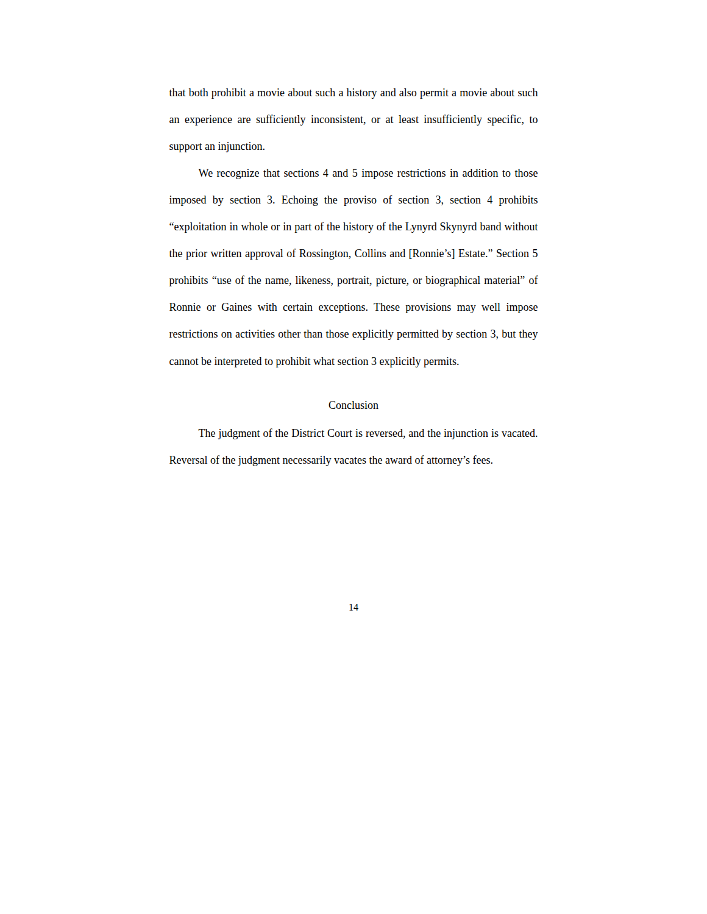that both prohibit a movie about such a history and also permit a movie about such an experience are sufficiently inconsistent, or at least insufficiently specific, to support an injunction.
We recognize that sections 4 and 5 impose restrictions in addition to those imposed by section 3. Echoing the proviso of section 3, section 4 prohibits “exploitation in whole or in part of the history of the Lynyrd Skynyrd band without the prior written approval of Rossington, Collins and [Ronnie’s] Estate.” Section 5 prohibits “use of the name, likeness, portrait, picture, or biographical material” of Ronnie or Gaines with certain exceptions. These provisions may well impose restrictions on activities other than those explicitly permitted by section 3, but they cannot be interpreted to prohibit what section 3 explicitly permits.
Conclusion
The judgment of the District Court is reversed, and the injunction is vacated. Reversal of the judgment necessarily vacates the award of attorney’s fees.
14